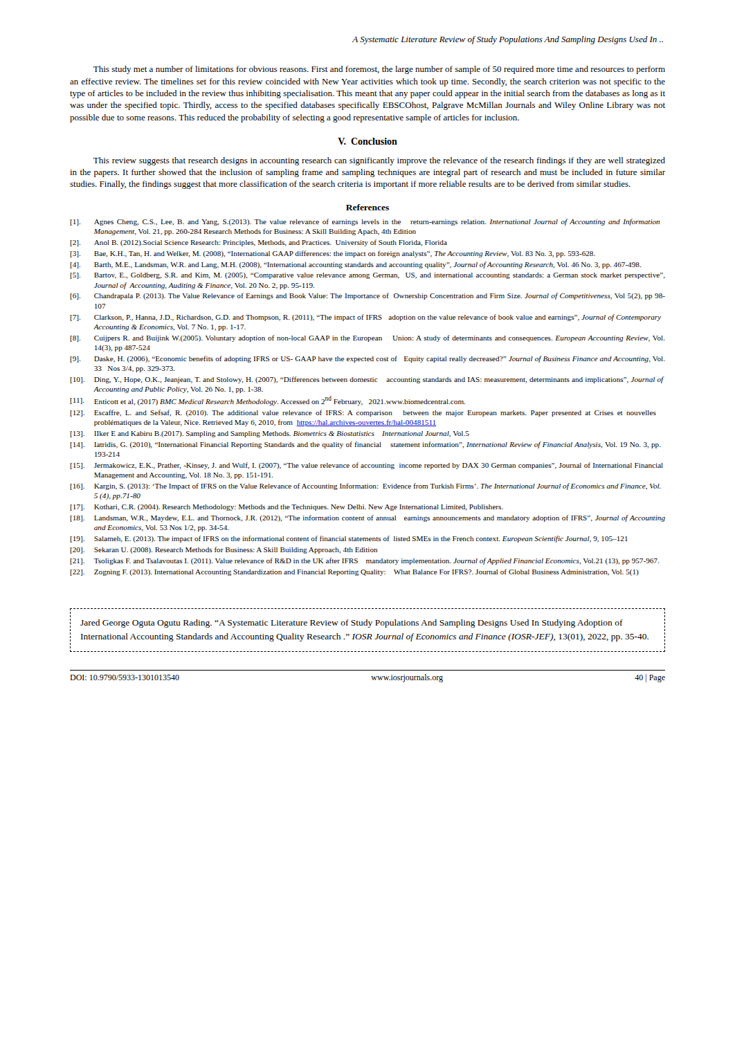A Systematic Literature Review of Study Populations And Sampling Designs Used In ..
This study met a number of limitations for obvious reasons. First and foremost, the large number of sample of 50 required more time and resources to perform an effective review. The timelines set for this review coincided with New Year activities which took up time. Secondly, the search criterion was not specific to the type of articles to be included in the review thus inhibiting specialisation. This meant that any paper could appear in the initial search from the databases as long as it was under the specified topic. Thirdly, access to the specified databases specifically EBSCOhost, Palgrave McMillan Journals and Wiley Online Library was not possible due to some reasons. This reduced the probability of selecting a good representative sample of articles for inclusion.
V. Conclusion
This review suggests that research designs in accounting research can significantly improve the relevance of the research findings if they are well strategized in the papers. It further showed that the inclusion of sampling frame and sampling techniques are integral part of research and must be included in future similar studies. Finally, the findings suggest that more classification of the search criteria is important if more reliable results are to be derived from similar studies.
References
[1]. Agnes Cheng, C.S., Lee, B. and Yang, S.(2013). The value relevance of earnings levels in the return-earnings relation. International Journal of Accounting and Information Management, Vol. 21, pp. 260-284 Research Methods for Business: A Skill Building Apach, 4th Edition
[2]. Anol B. (2012).Social Science Research: Principles, Methods, and Practices. University of South Florida, Florida
[3]. Bae, K.H., Tan, H. and Welker, M. (2008), “International GAAP differences: the impact on foreign analysts”, The Accounting Review, Vol. 83 No. 3, pp. 593-628.
[4]. Barth, M.E., Landsman, W.R. and Lang, M.H. (2008), “International accounting standards and accounting quality”, Journal of Accounting Research, Vol. 46 No. 3, pp. 467-498.
[5]. Bartov, E., Goldberg, S.R. and Kim, M. (2005), “Comparative value relevance among German, US, and international accounting standards: a German stock market perspective”, Journal of Accounting, Auditing & Finance, Vol. 20 No. 2, pp. 95-119.
[6]. Chandrapala P. (2013). The Value Relevance of Earnings and Book Value: The Importance of Ownership Concentration and Firm Size. Journal of Competitiveness, Vol 5(2), pp 98-107
[7]. Clarkson, P., Hanna, J.D., Richardson, G.D. and Thompson, R. (2011), “The impact of IFRS adoption on the value relevance of book value and earnings”, Journal of Contemporary Accounting & Economics, Vol. 7 No. 1, pp. 1-17.
[8]. Cuijpers R. and Buijink W.(2005). Voluntary adoption of non-local GAAP in the European Union: A study of determinants and consequences. European Accounting Review, Vol. 14(3), pp 487-524
[9]. Daske, H. (2006), “Economic benefits of adopting IFRS or US- GAAP have the expected cost of Equity capital really decreased?” Journal of Business Finance and Accounting, Vol. 33 Nos 3/4, pp. 329-373.
[10]. Ding, Y., Hope, O.K., Jeanjean, T. and Stolowy, H. (2007), “Differences between domestic accounting standards and IAS: measurement, determinants and implications”, Journal of Accounting and Public Policy, Vol. 26 No. 1, pp. 1-38.
[11]. Enticott et al, (2017) BMC Medical Research Methodology. Accessed on 2nd February, 2021.www.biomedcentral.com.
[12]. Escaffre, L. and Sefsaf, R. (2010). The additional value relevance of IFRS: A comparison between the major European markets. Paper presented at Crises et nouvelles problématiques de la Valeur, Nice. Retrieved May 6, 2010, from https://hal.archives-ouvertes.fr/hal-00481511
[13]. IIker E and Kabiru B.(2017). Sampling and Sampling Methods. Biometrics & Biostatistics International Journal, Vol.5
[14]. Iatridis, G. (2010), “International Financial Reporting Standards and the quality of financial statement information”, International Review of Financial Analysis, Vol. 19 No. 3, pp. 193-214
[15]. Jermakowicz, E.K., Prather, -Kinsey, J. and Wulf, I. (2007), “The value relevance of accounting income reported by DAX 30 German companies”, Journal of International Financial Management and Accounting, Vol. 18 No. 3, pp. 151-191.
[16]. Kargin, S. (2013): ‘The Impact of IFRS on the Value Relevance of Accounting Information: Evidence from Turkish Firms’. The International Journal of Economics and Finance, Vol. 5 (4), pp.71-80
[17]. Kothari, C.R. (2004). Research Methodology: Methods and the Techniques. New Delhi. New Age International Limited, Publishers.
[18]. Landsman, W.R., Maydew, E.L. and Thornock, J.R. (2012), “The information content of annual earnings announcements and mandatory adoption of IFRS”, Journal of Accounting and Economics, Vol. 53 Nos 1/2, pp. 34-54.
[19]. Salameh, E. (2013). The impact of IFRS on the informational content of financial statements of listed SMEs in the French context. European Scientific Journal, 9, 105–121
[20]. Sekaran U. (2008). Research Methods for Business: A Skill Building Approach, 4th Edition
[21]. Tsoligkas F. and Tsalavoutas I. (2011). Value relevance of R&D in the UK after IFRS mandatory implementation. Journal of Applied Financial Economics, Vol.21 (13), pp 957-967.
[22]. Zogning F. (2013). International Accounting Standardization and Financial Reporting Quality: What Balance For IFRS?. Journal of Global Business Administration, Vol. 5(1)
Jared George Oguta Ogutu Rading. “A Systematic Literature Review of Study Populations And Sampling Designs Used In Studying Adoption of International Accounting Standards and Accounting Quality Research .” IOSR Journal of Economics and Finance (IOSR-JEF), 13(01), 2022, pp. 35-40.
DOI: 10.9790/5933-1301013540
www.iosrjournals.org
40 | Page